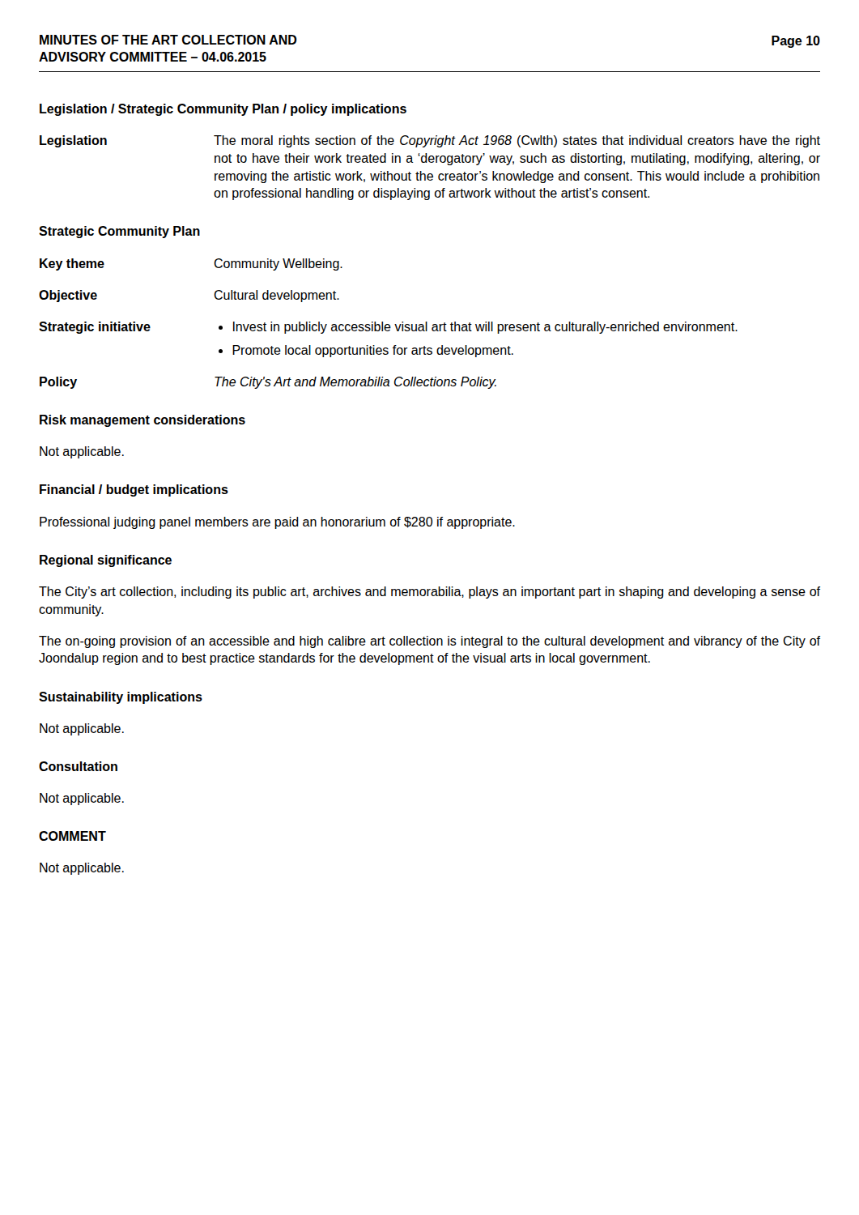MINUTES OF THE ART COLLECTION AND
ADVISORY COMMITTEE – 04.06.2015
Page 10
Legislation / Strategic Community Plan / policy implications
Legislation
The moral rights section of the Copyright Act 1968 (Cwlth) states that individual creators have the right not to have their work treated in a ‘derogatory’ way, such as distorting, mutilating, modifying, altering, or removing the artistic work, without the creator’s knowledge and consent. This would include a prohibition on professional handling or displaying of artwork without the artist’s consent.
Strategic Community Plan
Key theme
Community Wellbeing.
Objective
Cultural development.
Strategic initiative
Invest in publicly accessible visual art that will present a culturally-enriched environment.
Promote local opportunities for arts development.
Policy
The City's Art and Memorabilia Collections Policy.
Risk management considerations
Not applicable.
Financial / budget implications
Professional judging panel members are paid an honorarium of $280 if appropriate.
Regional significance
The City’s art collection, including its public art, archives and memorabilia, plays an important part in shaping and developing a sense of community.
The on-going provision of an accessible and high calibre art collection is integral to the cultural development and vibrancy of the City of Joondalup region and to best practice standards for the development of the visual arts in local government.
Sustainability implications
Not applicable.
Consultation
Not applicable.
COMMENT
Not applicable.